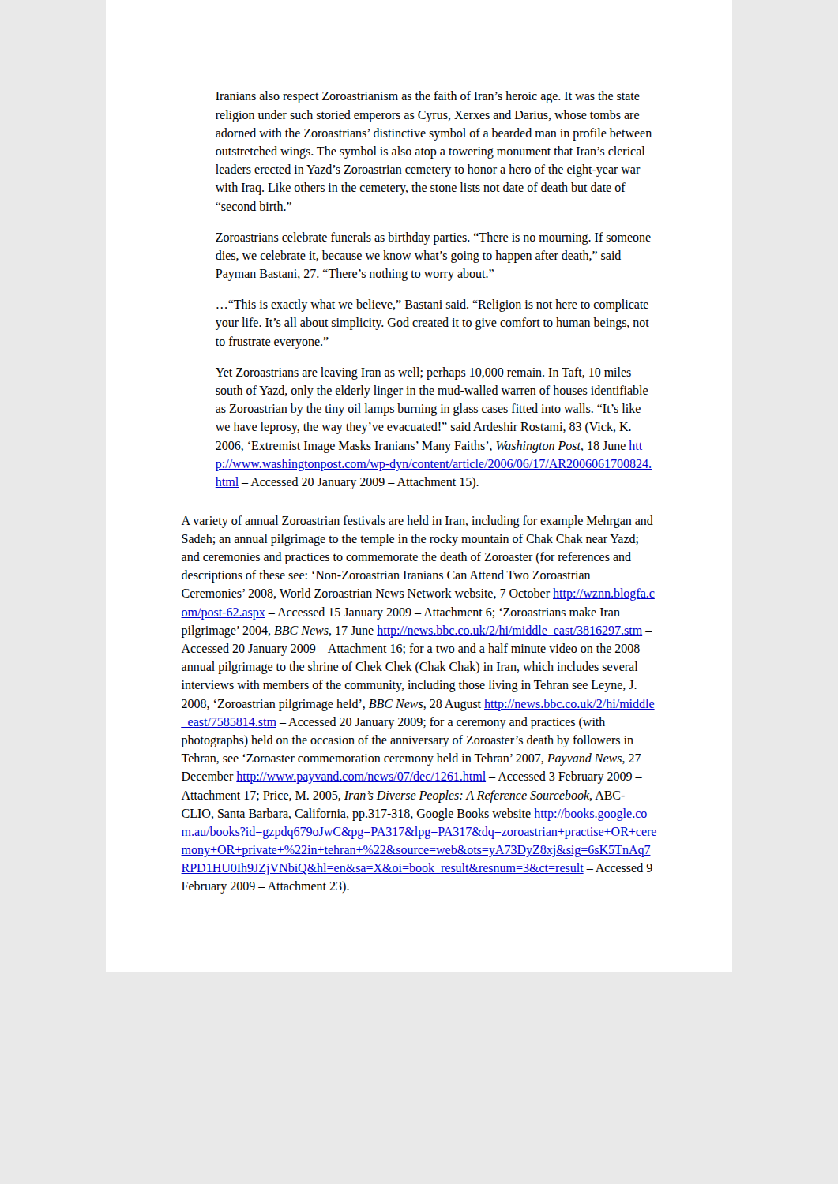Iranians also respect Zoroastrianism as the faith of Iran’s heroic age. It was the state religion under such storied emperors as Cyrus, Xerxes and Darius, whose tombs are adorned with the Zoroastrians’ distinctive symbol of a bearded man in profile between outstretched wings. The symbol is also atop a towering monument that Iran’s clerical leaders erected in Yazd’s Zoroastrian cemetery to honor a hero of the eight-year war with Iraq. Like others in the cemetery, the stone lists not date of death but date of “second birth.”
Zoroastrians celebrate funerals as birthday parties. “There is no mourning. If someone dies, we celebrate it, because we know what’s going to happen after death,” said Payman Bastani, 27. “There’s nothing to worry about.”
…“This is exactly what we believe,” Bastani said. “Religion is not here to complicate your life. It’s all about simplicity. God created it to give comfort to human beings, not to frustrate everyone.”
Yet Zoroastrians are leaving Iran as well; perhaps 10,000 remain. In Taft, 10 miles south of Yazd, only the elderly linger in the mud-walled warren of houses identifiable as Zoroastrian by the tiny oil lamps burning in glass cases fitted into walls. “It’s like we have leprosy, the way they’ve evacuated!” said Ardeshir Rostami, 83 (Vick, K. 2006, ‘Extremist Image Masks Iranians’ Many Faiths’, Washington Post, 18 June http://www.washingtonpost.com/wp-dyn/content/article/2006/06/17/AR2006061700824.html – Accessed 20 January 2009 – Attachment 15).
A variety of annual Zoroastrian festivals are held in Iran, including for example Mehrgan and Sadeh; an annual pilgrimage to the temple in the rocky mountain of Chak Chak near Yazd; and ceremonies and practices to commemorate the death of Zoroaster (for references and descriptions of these see: ‘Non-Zoroastrian Iranians Can Attend Two Zoroastrian Ceremonies’ 2008, World Zoroastrian News Network website, 7 October http://wznn.blogfa.com/post-62.aspx – Accessed 15 January 2009 – Attachment 6; ‘Zoroastrians make Iran pilgrimage’ 2004, BBC News, 17 June http://news.bbc.co.uk/2/hi/middle_east/3816297.stm – Accessed 20 January 2009 – Attachment 16; for a two and a half minute video on the 2008 annual pilgrimage to the shrine of Chek Chek (Chak Chak) in Iran, which includes several interviews with members of the community, including those living in Tehran see Leyne, J. 2008, ‘Zoroastrian pilgrimage held’, BBC News, 28 August http://news.bbc.co.uk/2/hi/middle_east/7585814.stm – Accessed 20 January 2009; for a ceremony and practices (with photographs) held on the occasion of the anniversary of Zoroaster’s death by followers in Tehran, see ‘Zoroaster commemoration ceremony held in Tehran’ 2007, Payvand News, 27 December http://www.payvand.com/news/07/dec/1261.html – Accessed 3 February 2009 – Attachment 17; Price, M. 2005, Iran’s Diverse Peoples: A Reference Sourcebook, ABC-CLIO, Santa Barbara, California, pp.317-318, Google Books website http://books.google.com.au/books?id=gzpdq679oJwC&pg=PA317&lpg=PA317&dq=zoroastrian+practise+OR+ceremony+OR+private+%22in+tehran+%22&source=web&ots=yA73DyZ8xj&sig=6sK5TnAq7RPD1HU0Ih9JZjVNbiQ&hl=en&sa=X&oi=book_result&resnum=3&ct=result – Accessed 9 February 2009 – Attachment 23).